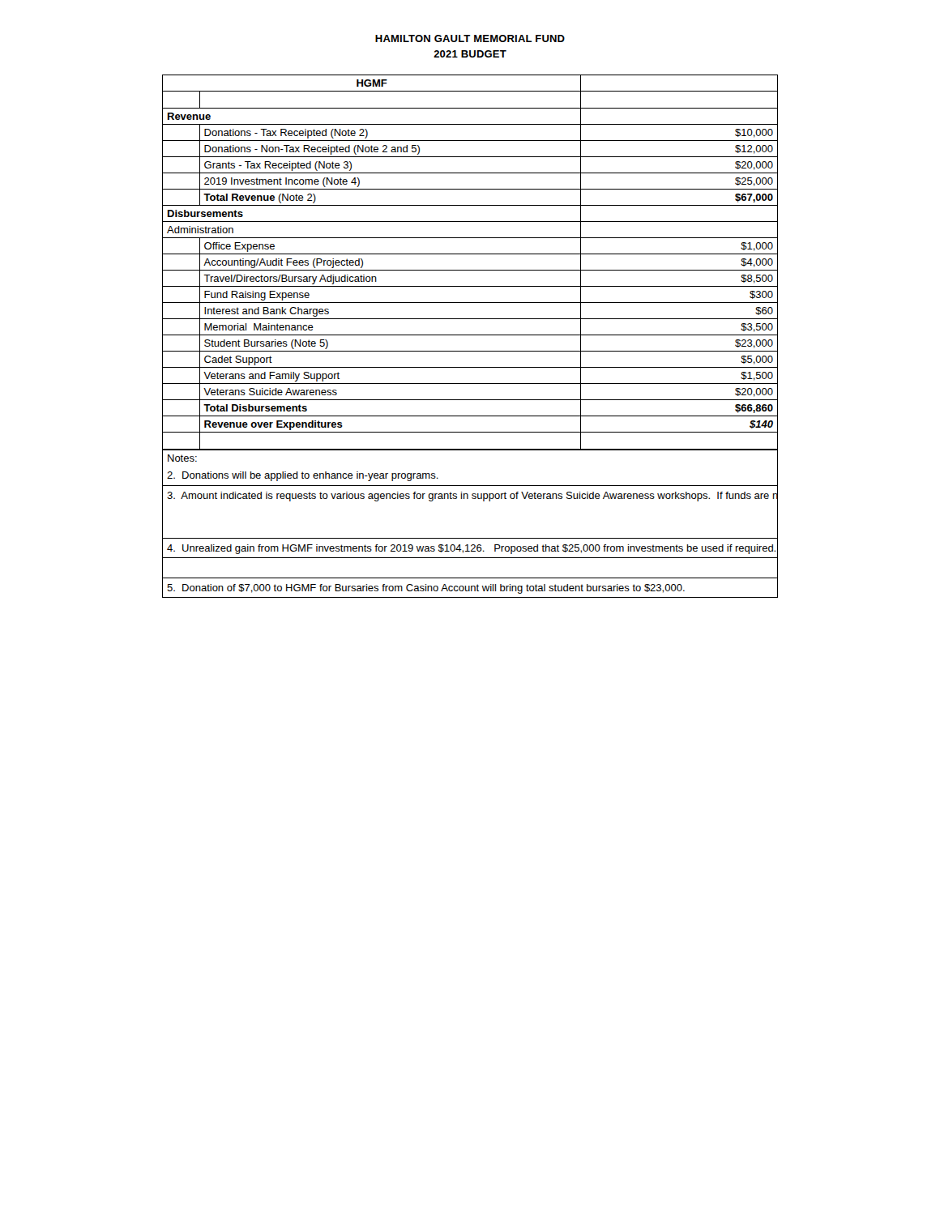HAMILTON GAULT MEMORIAL FUND
2021 BUDGET
| HGMF | |
| Revenue | |
| | Donations - Tax Receipted (Note 2) | $10,000 |
| | Donations - Non-Tax Receipted (Note 2 and 5) | $12,000 |
| | Grants - Tax Receipted (Note 3) | $20,000 |
| | 2019 Investment Income (Note 4) | $25,000 |
| | Total Revenue (Note 2) | $67,000 |
| Disbursements | |
| Administration | |
| | Office Expense | $1,000 |
| | Accounting/Audit Fees (Projected) | $4,000 |
| | Travel/Directors/Bursary Adjudication | $8,500 |
| | Fund Raising Expense | $300 |
| | Interest and Bank Charges | $60 |
| | Memorial Maintenance | $3,500 |
| | Student Bursaries (Note 5) | $23,000 |
| | Cadet Support | $5,000 |
| | Veterans and Family Support | $1,500 |
| | Veterans Suicide Awareness | $20,000 |
| | Total Disbursements | $66,860 |
| | Revenue over Expenditures | $140 |
Notes:
2. Donations will be applied to enhance in-year programs.
3. Amount indicated is requests to various agencies for grants in support of Veterans Suicide Awareness workshops. If funds are not received workshops should be reduced accordingly. Costs for one workshop is $9,000 and $11,000 for Applied Suicide Intervention Skills Training (ASIST).
4. Unrealized gain from HGMF investments for 2019 was $104,126. Proposed that $25,000 from investments be used if required.
5. Donation of $7,000 to HGMF for Bursaries from Casino Account will bring total student bursaries to $23,000.